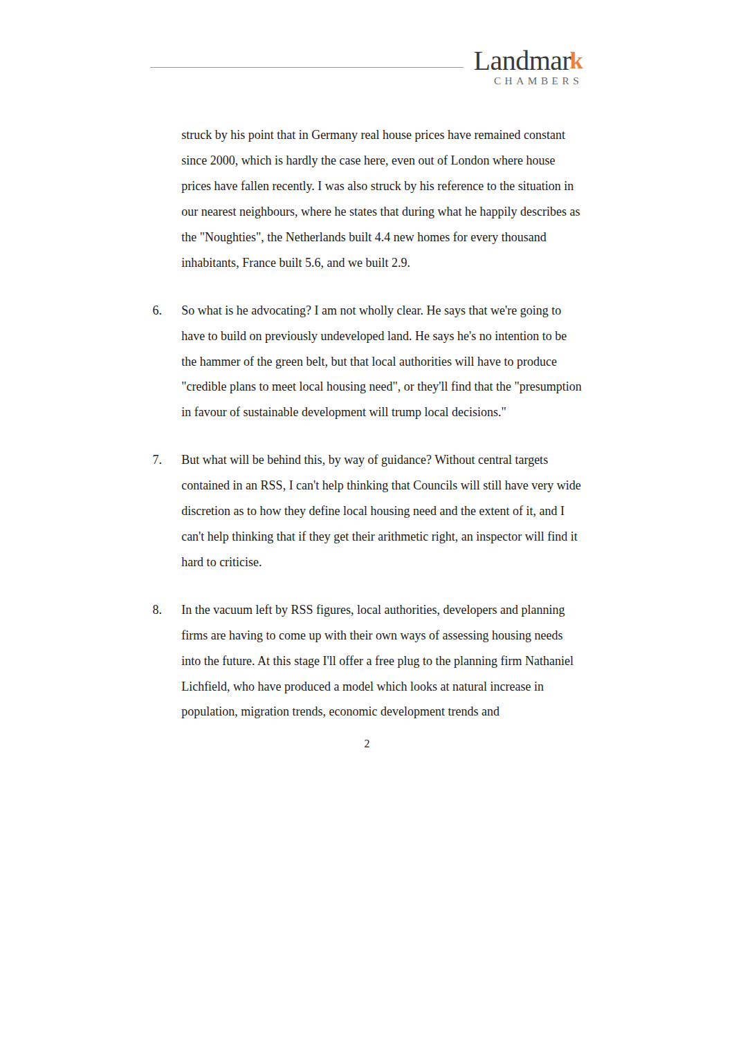Landmark
CHAMBERS
struck by his point that in Germany real house prices have remained constant since 2000, which is hardly the case here, even out of London where house prices have fallen recently. I was also struck by his reference to the situation in our nearest neighbours, where he states that during what he happily describes as the "Noughties", the Netherlands built 4.4 new homes for every thousand inhabitants, France built 5.6, and we built 2.9.
So what is he advocating? I am not wholly clear. He says that we're going to have to build on previously undeveloped land. He says he's no intention to be the hammer of the green belt, but that local authorities will have to produce "credible plans to meet local housing need", or they'll find that the "presumption in favour of sustainable development will trump local decisions."
But what will be behind this, by way of guidance? Without central targets contained in an RSS, I can't help thinking that Councils will still have very wide discretion as to how they define local housing need and the extent of it, and I can't help thinking that if they get their arithmetic right, an inspector will find it hard to criticise.
In the vacuum left by RSS figures, local authorities, developers and planning firms are having to come up with their own ways of assessing housing needs into the future. At this stage I'll offer a free plug to the planning firm Nathaniel Lichfield, who have produced a model which looks at natural increase in population, migration trends, economic development trends and
2